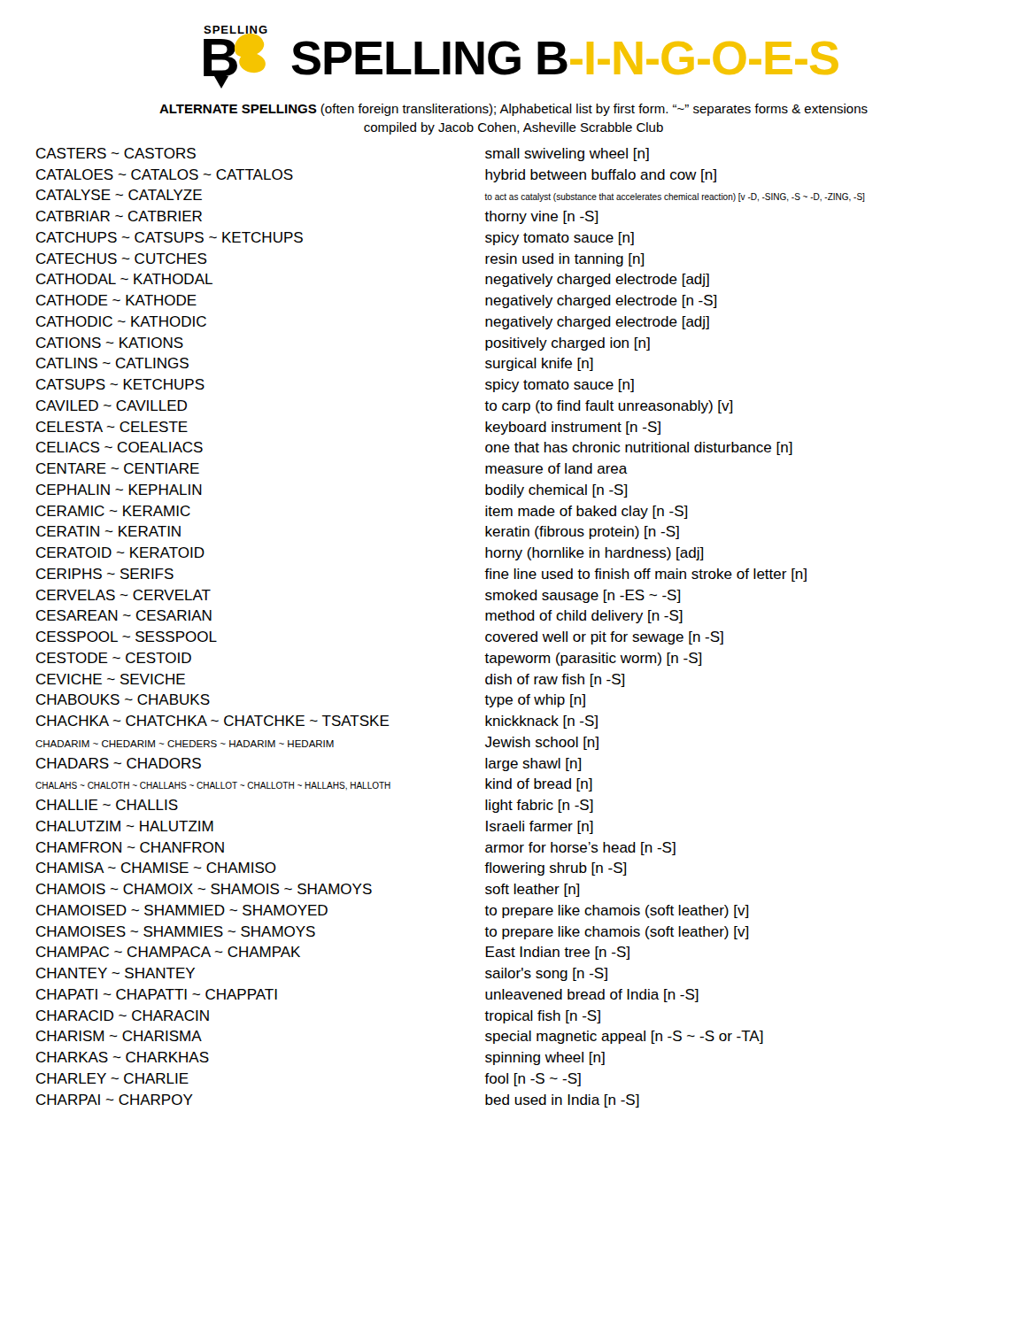SPELLING B
SPELLING B-I-N-G-O-E-S
ALTERNATE SPELLINGS (often foreign transliterations); Alphabetical list by first form. “~” separates forms & extensions
compiled by Jacob Cohen, Asheville Scrabble Club
| CASTERS ~ CASTORS | small swiveling wheel [n] |
| CATALOES ~ CATALOS ~ CATTALOS | hybrid between buffalo and cow [n] |
| CATALYSE ~ CATALYZE | to act as catalyst (substance that accelerates chemical reaction) [v -D, -SING, -S ~ -D, -ZING, -S] |
| CATBRIAR ~ CATBRIER | thorny vine [n -S] |
| CATCHUPS ~ CATSUPS ~ KETCHUPS | spicy tomato sauce [n] |
| CATECHUS ~ CUTCHES | resin used in tanning [n] |
| CATHODAL ~ KATHODAL | negatively charged electrode [adj] |
| CATHODE ~ KATHODE | negatively charged electrode [n -S] |
| CATHODIC ~ KATHODIC | negatively charged electrode [adj] |
| CATIONS ~ KATIONS | positively charged ion [n] |
| CATLINS ~ CATLINGS | surgical knife [n] |
| CATSUPS ~ KETCHUPS | spicy tomato sauce [n] |
| CAVILED ~ CAVILLED | to carp (to find fault unreasonably) [v] |
| CELESTA ~ CELESTE | keyboard instrument [n -S] |
| CELIACS ~ COEALIACS | one that has chronic nutritional disturbance [n] |
| CENTARE ~ CENTIARE | measure of land area |
| CEPHALIN ~ KEPHALIN | bodily chemical [n -S] |
| CERAMIC ~ KERAMIC | item made of baked clay [n -S] |
| CERATIN ~ KERATIN | keratin (fibrous protein) [n -S] |
| CERATOID ~ KERATOID | horny (hornlike in hardness) [adj] |
| CERIPHS ~ SERIFS | fine line used to finish off main stroke of letter [n] |
| CERVELAS ~ CERVELAT | smoked sausage [n -ES ~ -S] |
| CESAREAN ~ CESARIAN | method of child delivery [n -S] |
| CESSPOOL ~ SESSPOOL | covered well or pit for sewage [n -S] |
| CESTODE ~ CESTOID | tapeworm (parasitic worm) [n -S] |
| CEVICHE ~ SEVICHE | dish of raw fish [n -S] |
| CHABOUKS ~ CHABUKS | type of whip [n] |
| CHACHKA ~ CHATCHKA ~ CHATCHKE ~ TSATSKE | knickknack [n -S] |
| CHADARIM ~ CHEDARIM ~ CHEDERS ~ HADARIM ~ HEDARIM | Jewish school [n] |
| CHADARS ~ CHADORS | large shawl [n] |
| CHALAHS ~ CHALOTH ~ CHALLAHS ~ CHALLOT ~ CHALLOTH ~ HALLAHS, HALLOTH | kind of bread [n] |
| CHALLIE ~ CHALLIS | light fabric [n -S] |
| CHALUTZIM ~ HALUTZIM | Israeli farmer [n] |
| CHAMFRON ~ CHANFRON | armor for horse’s head [n -S] |
| CHAMISA ~ CHAMISE ~ CHAMISO | flowering shrub [n -S] |
| CHAMOIS ~ CHAMOIX ~ SHAMOIS ~ SHAMOYS | soft leather [n] |
| CHAMOISED ~ SHAMMIED ~ SHAMOYED | to prepare like chamois (soft leather) [v] |
| CHAMOISES ~ SHAMMIES ~ SHAMOYS | to prepare like chamois (soft leather) [v] |
| CHAMPAC ~ CHAMPACA ~ CHAMPAK | East Indian tree [n -S] |
| CHANTEY ~ SHANTEY | sailor's song [n -S] |
| CHAPATI ~ CHAPATTI ~ CHAPPATI | unleavened bread of India [n -S] |
| CHARACID ~ CHARACIN | tropical fish [n -S] |
| CHARISM ~ CHARISMA | special magnetic appeal [n -S ~ -S or -TA] |
| CHARKAS ~ CHARKHAS | spinning wheel [n] |
| CHARLEY ~ CHARLIE | fool [n -S ~ -S] |
| CHARPAI ~ CHARPOY | bed used in India [n -S] |